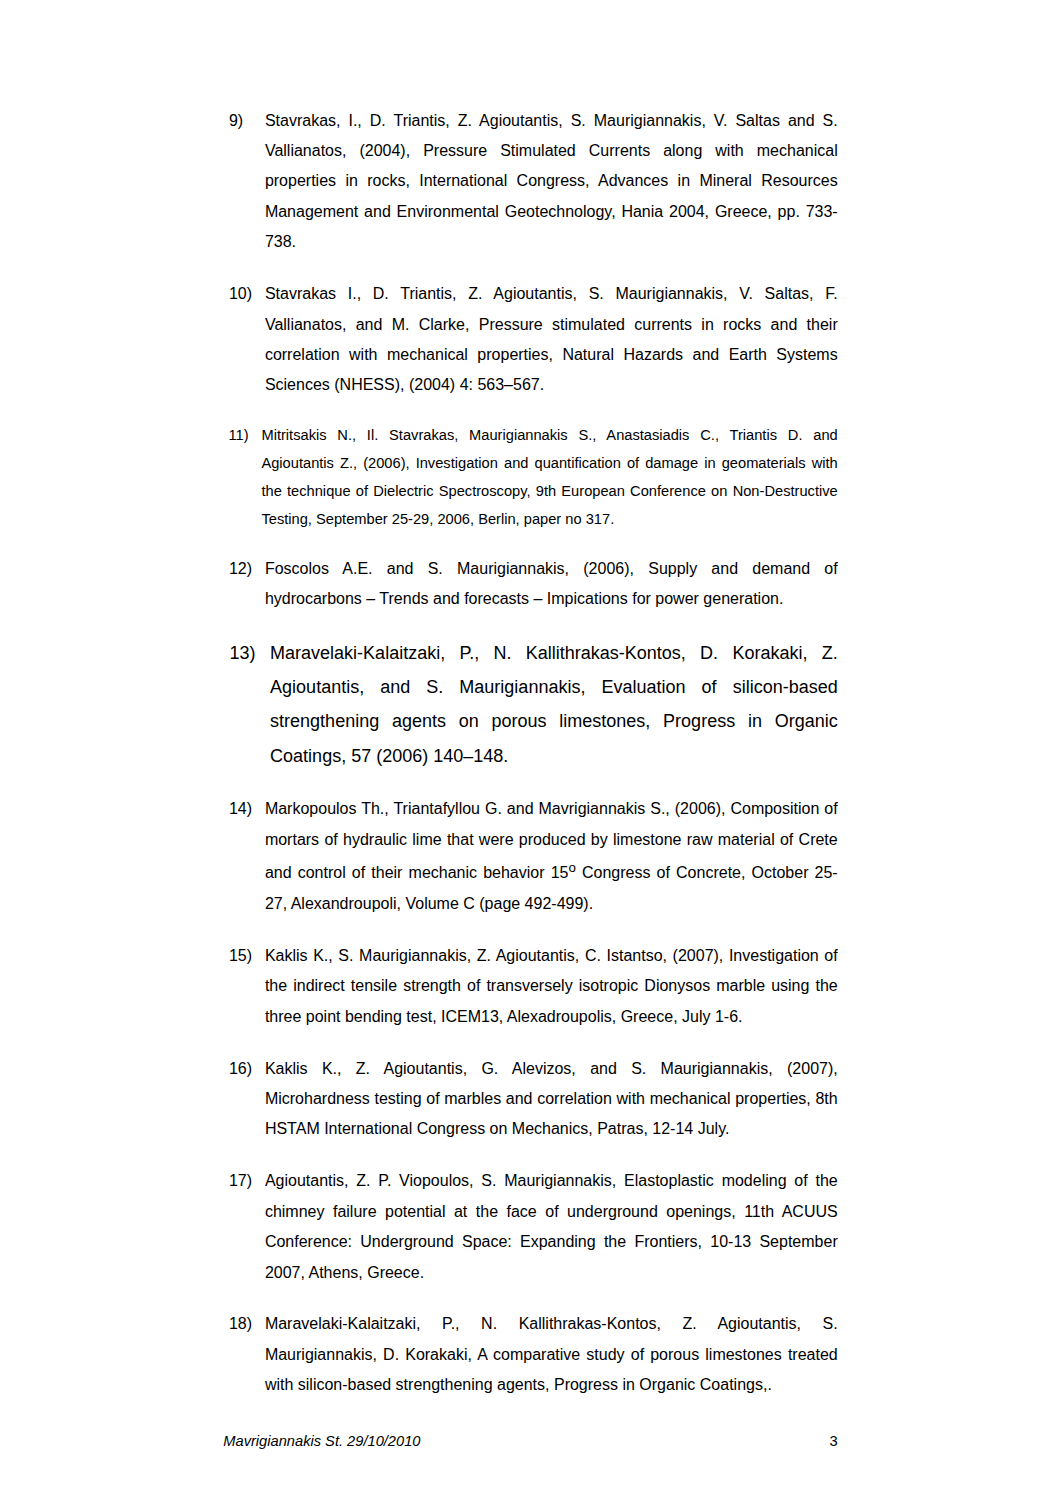9) Stavrakas, I., D. Triantis, Z. Agioutantis, S. Maurigiannakis, V. Saltas and S. Vallianatos, (2004), Pressure Stimulated Currents along with mechanical properties in rocks, International Congress, Advances in Mineral Resources Management and Environmental Geotechnology, Hania 2004, Greece, pp. 733-738.
10) Stavrakas I., D. Triantis, Z. Agioutantis, S. Maurigiannakis, V. Saltas, F. Vallianatos, and M. Clarke, Pressure stimulated currents in rocks and their correlation with mechanical properties, Natural Hazards and Earth Systems Sciences (NHESS), (2004) 4: 563–567.
11) Mitritsakis N., Il. Stavrakas, Maurigiannakis S., Anastasiadis C., Triantis D. and Agioutantis Z., (2006), Investigation and quantification of damage in geomaterials with the technique of Dielectric Spectroscopy, 9th European Conference on Non-Destructive Testing, September 25-29, 2006, Berlin, paper no 317.
12) Foscolos A.E. and S. Maurigiannakis, (2006), Supply and demand of hydrocarbons – Trends and forecasts – Impications for power generation.
13) Maravelaki-Kalaitzaki, P., N. Kallithrakas-Kontos, D. Korakaki, Z. Agioutantis, and S. Maurigiannakis, Evaluation of silicon-based strengthening agents on porous limestones, Progress in Organic Coatings, 57 (2006) 140–148.
14) Markopoulos Th., Triantafyllou G. and Mavrigiannakis S., (2006), Composition of mortars of hydraulic lime that were produced by limestone raw material of Crete and control of their mechanic behavior 15o Congress of Concrete, October 25-27, Alexandroupoli, Volume C (page 492-499).
15) Kaklis K., S. Maurigiannakis, Z. Agioutantis, C. Istantso, (2007), Investigation of the indirect tensile strength of transversely isotropic Dionysos marble using the three point bending test, ICEM13, Alexadroupolis, Greece, July 1-6.
16) Kaklis K., Z. Agioutantis, G. Alevizos, and S. Maurigiannakis, (2007), Microhardness testing of marbles and correlation with mechanical properties, 8th HSTAM International Congress on Mechanics, Patras, 12-14 July.
17) Agioutantis, Z. P. Viopoulos, S. Maurigiannakis, Elastoplastic modeling of the chimney failure potential at the face of underground openings, 11th ACUUS Conference: Underground Space: Expanding the Frontiers, 10-13 September 2007, Athens, Greece.
18) Maravelaki-Kalaitzaki, P., N. Kallithrakas-Kontos, Z. Agioutantis, S. Maurigiannakis, D. Korakaki, A comparative study of porous limestones treated with silicon-based strengthening agents, Progress in Organic Coatings,.
Mavrigiannakis St. 29/10/2010 3